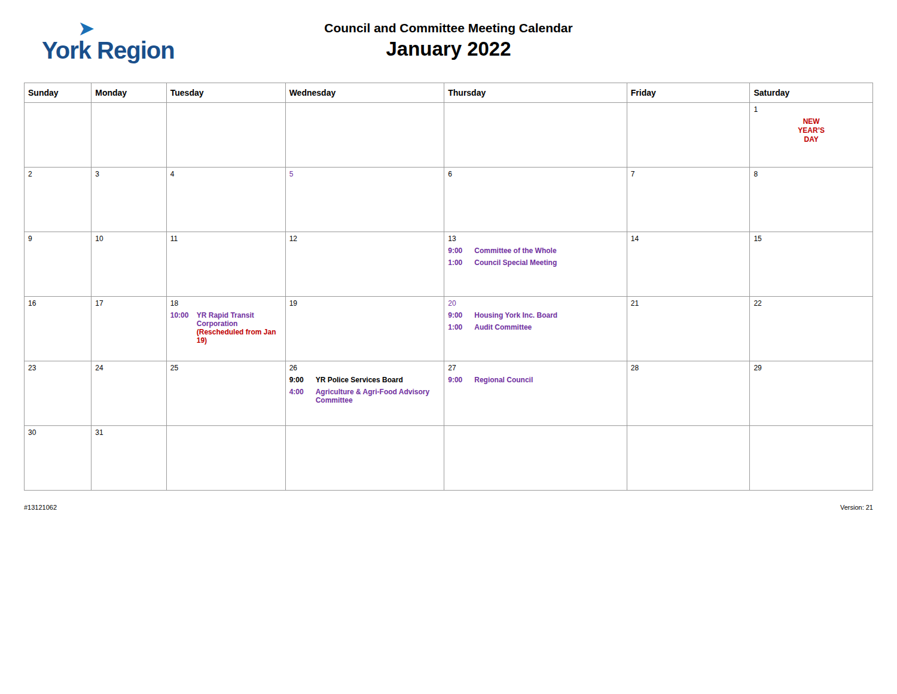➤
York Region
Council and Committee Meeting Calendar
January 2022
| Sunday | Monday | Tuesday | Wednesday | Thursday | Friday | Saturday |
| --- | --- | --- | --- | --- | --- | --- |
| | | | | | | 1 NEW YEAR’S DAY |
| 2 | 3 | 4 | 5 | 6 | 7 | 8 |
| 9 | 10 | 11 | 12 | 13 9:00 Committee of the Whole 1:00 Council Special Meeting | 14 | 15 |
| 16 | 17 | 18 10:00 YR Rapid Transit Corporation (Rescheduled from Jan 19) | 19 | 20 9:00 Housing York Inc. Board 1:00 Audit Committee | 21 | 22 |
| 23 | 24 | 25 | 26 9:00 YR Police Services Board 4:00 Agriculture & Agri-Food Advisory Committee | 27 9:00 Regional Council | 28 | 29 |
| 30 | 31 | | | | | |
#13121062
Version: 21